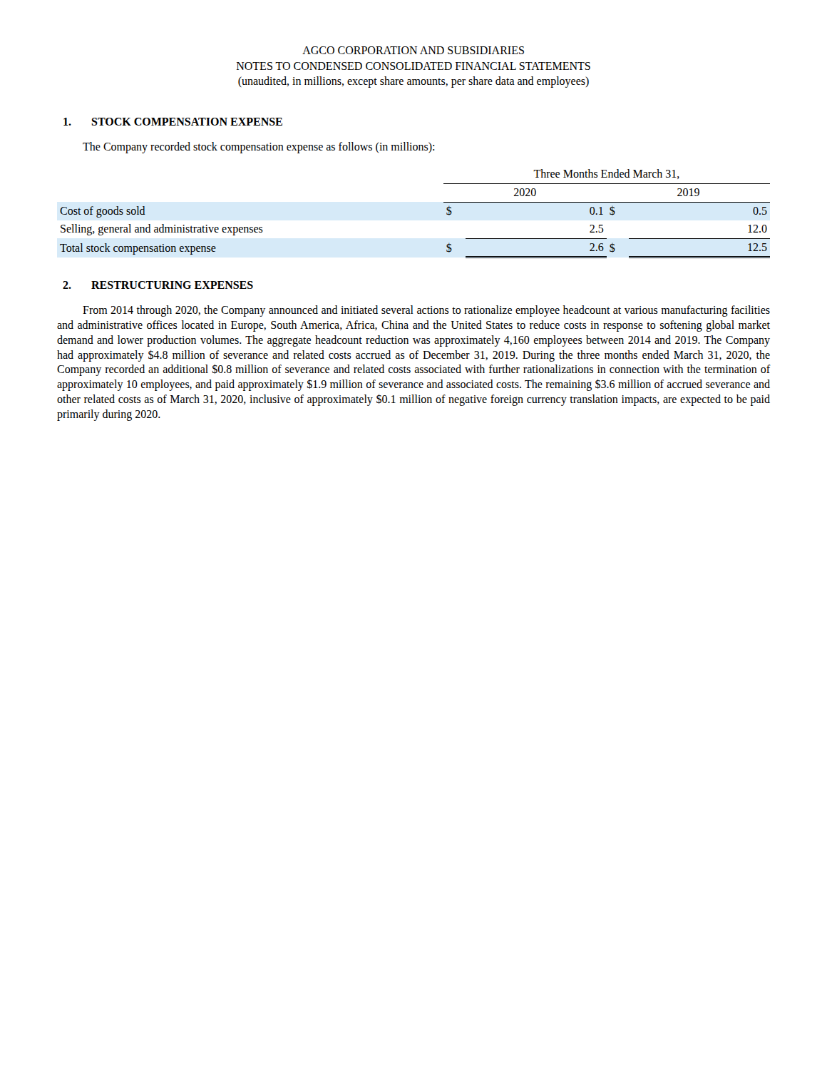AGCO CORPORATION AND SUBSIDIARIES
NOTES TO CONDENSED CONSOLIDATED FINANCIAL STATEMENTS
(unaudited, in millions, except share amounts, per share data and employees)
1.
STOCK COMPENSATION EXPENSE
The Company recorded stock compensation expense as follows (in millions):
| | Three Months Ended March 31, |
| | 2020 | 2019 |
| Cost of goods sold | $ | 0.1 | $ | 0.5 |
| Selling, general and administrative expenses | | 2.5 | | 12.0 |
| Total stock compensation expense | $ | 2.6 | $ | 12.5 |
2.
RESTRUCTURING EXPENSES
From 2014 through 2020, the Company announced and initiated several actions to rationalize employee headcount at various manufacturing facilities and administrative offices located in Europe, South America, Africa, China and the United States to reduce costs in response to softening global market demand and lower production volumes. The aggregate headcount reduction was approximately 4,160 employees between 2014 and 2019. The Company had approximately $4.8 million of severance and related costs accrued as of December 31, 2019. During the three months ended March 31, 2020, the Company recorded an additional $0.8 million of severance and related costs associated with further rationalizations in connection with the termination of approximately 10 employees, and paid approximately $1.9 million of severance and associated costs. The remaining $3.6 million of accrued severance and other related costs as of March 31, 2020, inclusive of approximately $0.1 million of negative foreign currency translation impacts, are expected to be paid primarily during 2020.